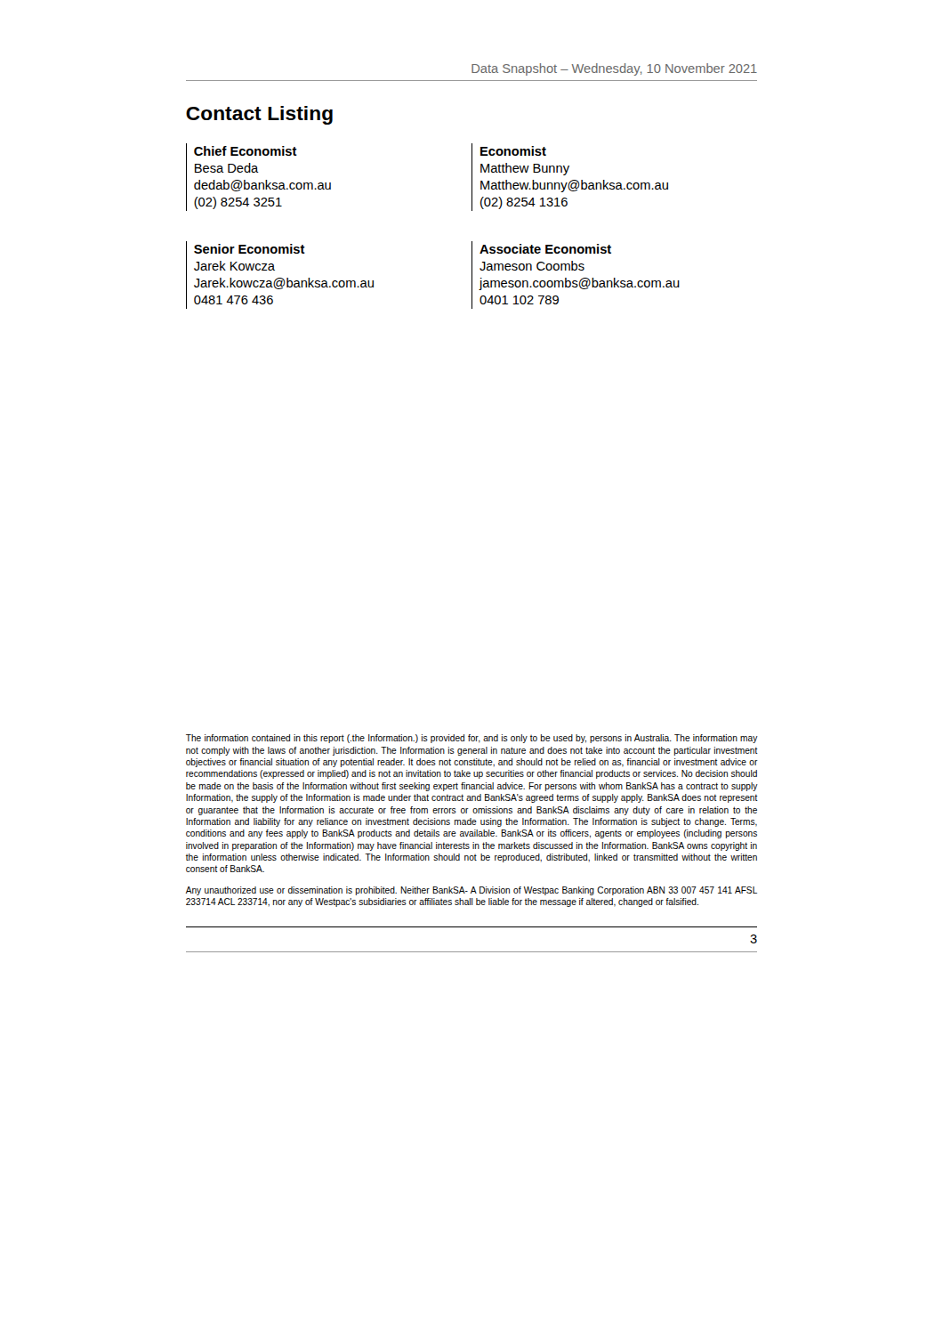Data Snapshot – Wednesday, 10 November 2021
Contact Listing
| Chief Economist Besa Deda dedab@banksa.com.au (02) 8254 3251 | Economist Matthew Bunny Matthew.bunny@banksa.com.au (02) 8254 1316 |
| Senior Economist Jarek Kowcza Jarek.kowcza@banksa.com.au 0481 476 436 | Associate Economist Jameson Coombs jameson.coombs@banksa.com.au 0401 102 789 |
The information contained in this report (.the Information.) is provided for, and is only to be used by, persons in Australia. The information may not comply with the laws of another jurisdiction. The Information is general in nature and does not take into account the particular investment objectives or financial situation of any potential reader. It does not constitute, and should not be relied on as, financial or investment advice or recommendations (expressed or implied) and is not an invitation to take up securities or other financial products or services. No decision should be made on the basis of the Information without first seeking expert financial advice. For persons with whom BankSA has a contract to supply Information, the supply of the Information is made under that contract and BankSA's agreed terms of supply apply. BankSA does not represent or guarantee that the Information is accurate or free from errors or omissions and BankSA disclaims any duty of care in relation to the Information and liability for any reliance on investment decisions made using the Information. The Information is subject to change. Terms, conditions and any fees apply to BankSA products and details are available. BankSA or its officers, agents or employees (including persons involved in preparation of the Information) may have financial interests in the markets discussed in the Information. BankSA owns copyright in the information unless otherwise indicated. The Information should not be reproduced, distributed, linked or transmitted without the written consent of BankSA.
Any unauthorized use or dissemination is prohibited. Neither BankSA- A Division of Westpac Banking Corporation ABN 33 007 457 141 AFSL 233714 ACL 233714, nor any of Westpac's subsidiaries or affiliates shall be liable for the message if altered, changed or falsified.
3